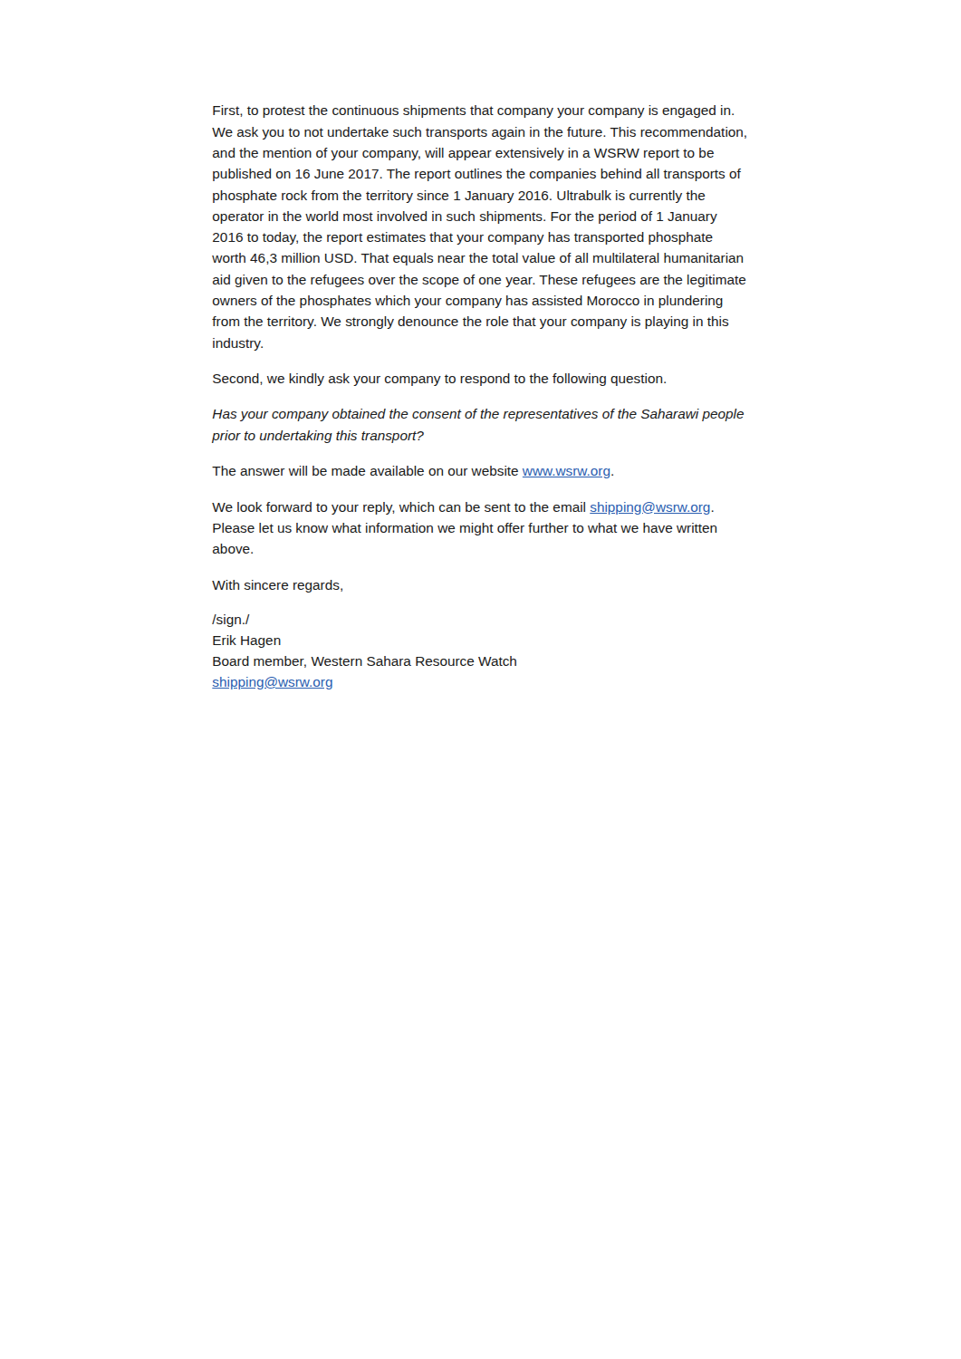First, to protest the continuous shipments that company your company is engaged in. We ask you to not undertake such transports again in the future. This recommendation, and the mention of your company, will appear extensively in a WSRW report to be published on 16 June 2017. The report outlines the companies behind all transports of phosphate rock from the territory since 1 January 2016. Ultrabulk is currently the operator in the world most involved in such shipments. For the period of 1 January 2016 to today, the report estimates that your company has transported phosphate worth 46,3 million USD. That equals near the total value of all multilateral humanitarian aid given to the refugees over the scope of one year. These refugees are the legitimate owners of the phosphates which your company has assisted Morocco in plundering from the territory. We strongly denounce the role that your company is playing in this industry.
Second, we kindly ask your company to respond to the following question.
Has your company obtained the consent of the representatives of the Saharawi people prior to undertaking this transport?
The answer will be made available on our website www.wsrw.org.
We look forward to your reply, which can be sent to the email shipping@wsrw.org. Please let us know what information we might offer further to what we have written above.
With sincere regards,
/sign./
Erik Hagen
Board member, Western Sahara Resource Watch
shipping@wsrw.org